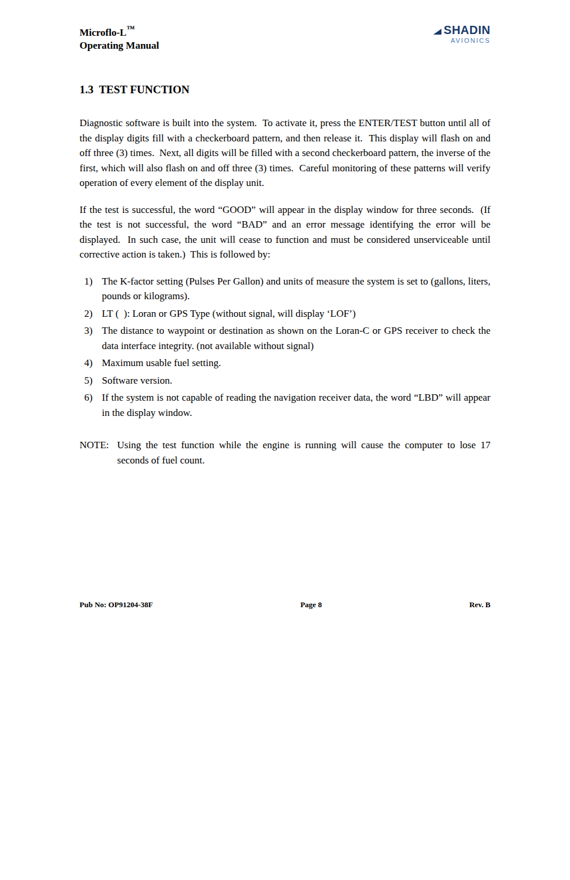Microflo-L™
Operating Manual
SHADIN
AVIONICS
1.3 TEST FUNCTION
Diagnostic software is built into the system. To activate it, press the ENTER/TEST button until all of the display digits fill with a checkerboard pattern, and then release it. This display will flash on and off three (3) times. Next, all digits will be filled with a second checkerboard pattern, the inverse of the first, which will also flash on and off three (3) times. Careful monitoring of these patterns will verify operation of every element of the display unit.
If the test is successful, the word “GOOD” will appear in the display window for three seconds. (If the test is not successful, the word “BAD” and an error message identifying the error will be displayed. In such case, the unit will cease to function and must be considered unserviceable until corrective action is taken.) This is followed by:
The K-factor setting (Pulses Per Gallon) and units of measure the system is set to (gallons, liters, pounds or kilograms).
LT ( ): Loran or GPS Type (without signal, will display ‘LOF’)
The distance to waypoint or destination as shown on the Loran-C or GPS receiver to check the data interface integrity. (not available without signal)
Maximum usable fuel setting.
Software version.
If the system is not capable of reading the navigation receiver data, the word “LBD” will appear in the display window.
NOTE:
Using the test function while the engine is running will cause the computer to lose 17 seconds of fuel count.
Pub No: OP91204-38F
Page 8
Rev. B